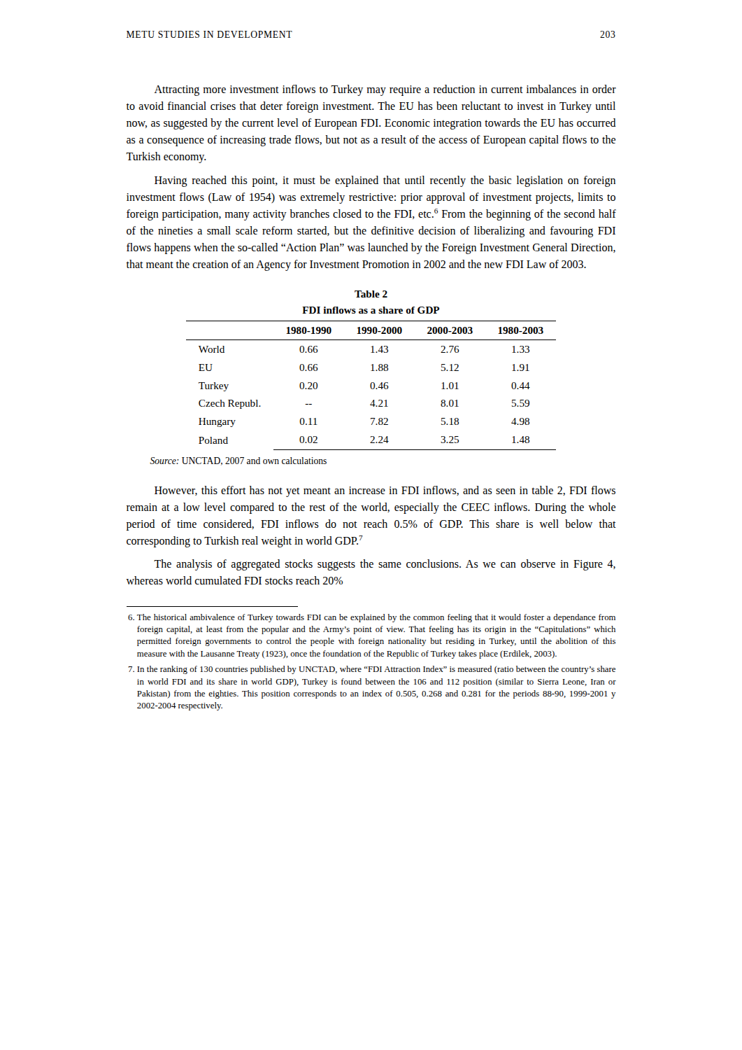METU STUDIES IN DEVELOPMENT 203
Attracting more investment inflows to Turkey may require a reduction in current imbalances in order to avoid financial crises that deter foreign investment. The EU has been reluctant to invest in Turkey until now, as suggested by the current level of European FDI. Economic integration towards the EU has occurred as a consequence of increasing trade flows, but not as a result of the access of European capital flows to the Turkish economy.
Having reached this point, it must be explained that until recently the basic legislation on foreign investment flows (Law of 1954) was extremely restrictive: prior approval of investment projects, limits to foreign participation, many activity branches closed to the FDI, etc.6 From the beginning of the second half of the nineties a small scale reform started, but the definitive decision of liberalizing and favouring FDI flows happens when the so-called “Action Plan” was launched by the Foreign Investment General Direction, that meant the creation of an Agency for Investment Promotion in 2002 and the new FDI Law of 2003.
Table 2 FDI inflows as a share of GDP
| | 1980-1990 | 1990-2000 | 2000-2003 | 1980-2003 |
| --- | --- | --- | --- | --- |
| World | 0.66 | 1.43 | 2.76 | 1.33 |
| EU | 0.66 | 1.88 | 5.12 | 1.91 |
| Turkey | 0.20 | 0.46 | 1.01 | 0.44 |
| Czech Republ. | -- | 4.21 | 8.01 | 5.59 |
| Hungary | 0.11 | 7.82 | 5.18 | 4.98 |
| Poland | 0.02 | 2.24 | 3.25 | 1.48 |
Source: UNCTAD, 2007 and own calculations
However, this effort has not yet meant an increase in FDI inflows, and as seen in table 2, FDI flows remain at a low level compared to the rest of the world, especially the CEEC inflows. During the whole period of time considered, FDI inflows do not reach 0.5% of GDP. This share is well below that corresponding to Turkish real weight in world GDP.7
The analysis of aggregated stocks suggests the same conclusions. As we can observe in Figure 4, whereas world cumulated FDI stocks reach 20%
The historical ambivalence of Turkey towards FDI can be explained by the common feeling that it would foster a dependance from foreign capital, at least from the popular and the Army’s point of view. That feeling has its origin in the “Capitulations” which permitted foreign governments to control the people with foreign nationality but residing in Turkey, until the abolition of this measure with the Lausanne Treaty (1923), once the foundation of the Republic of Turkey takes place (Erdilek, 2003).
In the ranking of 130 countries published by UNCTAD, where “FDI Attraction Index” is measured (ratio between the country’s share in world FDI and its share in world GDP), Turkey is found between the 106 and 112 position (similar to Sierra Leone, Iran or Pakistan) from the eighties. This position corresponds to an index of 0.505, 0.268 and 0.281 for the periods 88-90, 1999-2001 y 2002-2004 respectively.